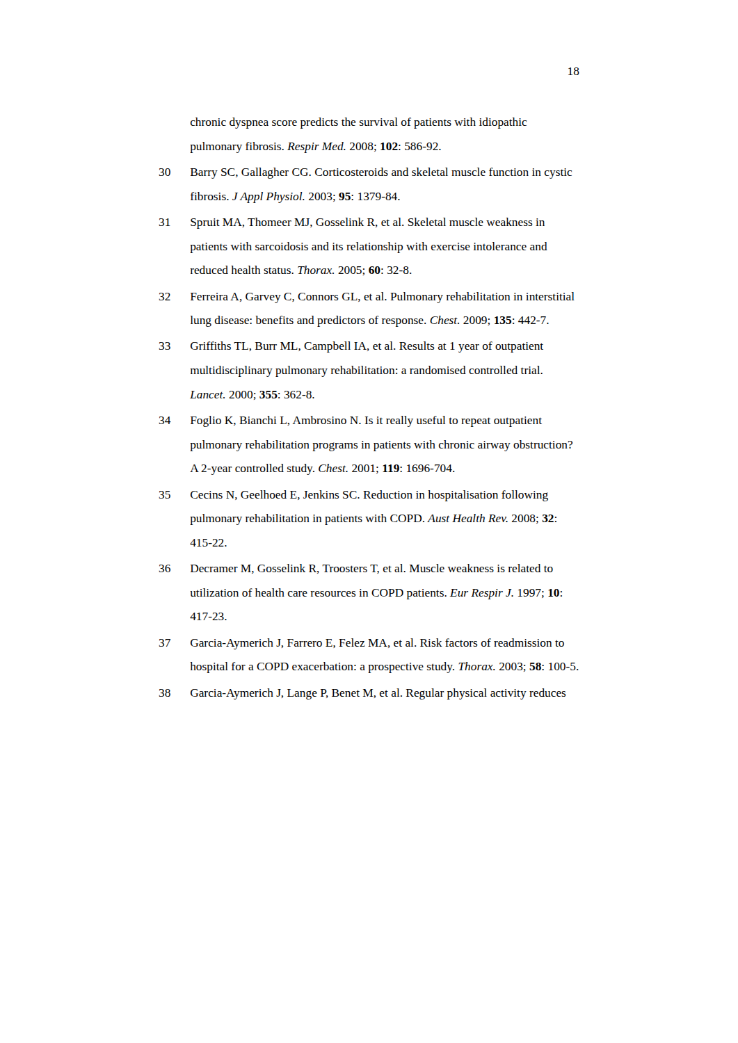18
chronic dyspnea score predicts the survival of patients with idiopathic pulmonary fibrosis. Respir Med. 2008; 102: 586-92.
30 Barry SC, Gallagher CG. Corticosteroids and skeletal muscle function in cystic fibrosis. J Appl Physiol. 2003; 95: 1379-84.
31 Spruit MA, Thomeer MJ, Gosselink R, et al. Skeletal muscle weakness in patients with sarcoidosis and its relationship with exercise intolerance and reduced health status. Thorax. 2005; 60: 32-8.
32 Ferreira A, Garvey C, Connors GL, et al. Pulmonary rehabilitation in interstitial lung disease: benefits and predictors of response. Chest. 2009; 135: 442-7.
33 Griffiths TL, Burr ML, Campbell IA, et al. Results at 1 year of outpatient multidisciplinary pulmonary rehabilitation: a randomised controlled trial. Lancet. 2000; 355: 362-8.
34 Foglio K, Bianchi L, Ambrosino N. Is it really useful to repeat outpatient pulmonary rehabilitation programs in patients with chronic airway obstruction? A 2-year controlled study. Chest. 2001; 119: 1696-704.
35 Cecins N, Geelhoed E, Jenkins SC. Reduction in hospitalisation following pulmonary rehabilitation in patients with COPD. Aust Health Rev. 2008; 32: 415-22.
36 Decramer M, Gosselink R, Troosters T, et al. Muscle weakness is related to utilization of health care resources in COPD patients. Eur Respir J. 1997; 10: 417-23.
37 Garcia-Aymerich J, Farrero E, Felez MA, et al. Risk factors of readmission to hospital for a COPD exacerbation: a prospective study. Thorax. 2003; 58: 100-5.
38 Garcia-Aymerich J, Lange P, Benet M, et al. Regular physical activity reduces